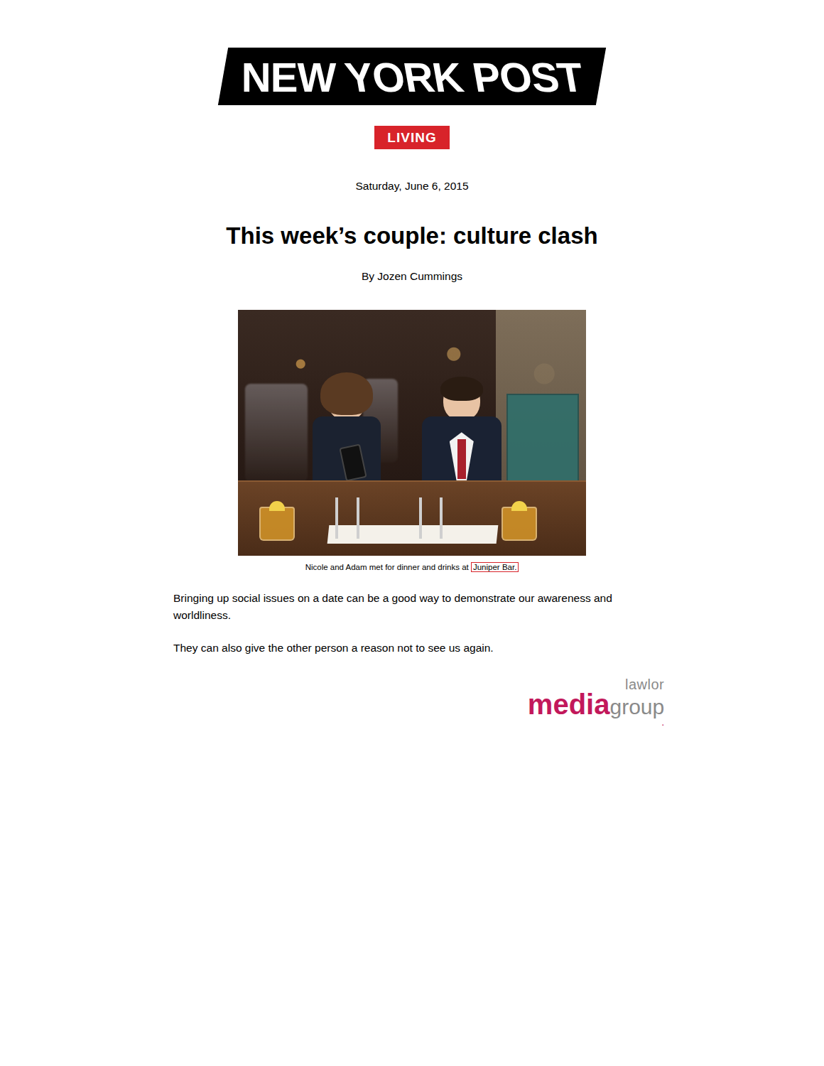NEW YORK POST
LIVING
Saturday, June 6, 2015
This week’s couple: culture clash
By Jozen Cummings
Nicole and Adam met for dinner and drinks at Juniper Bar.
Bringing up social issues on a date can be a good way to demonstrate our awareness and worldliness.
They can also give the other person a reason not to see us again.
lawlor
media group
.